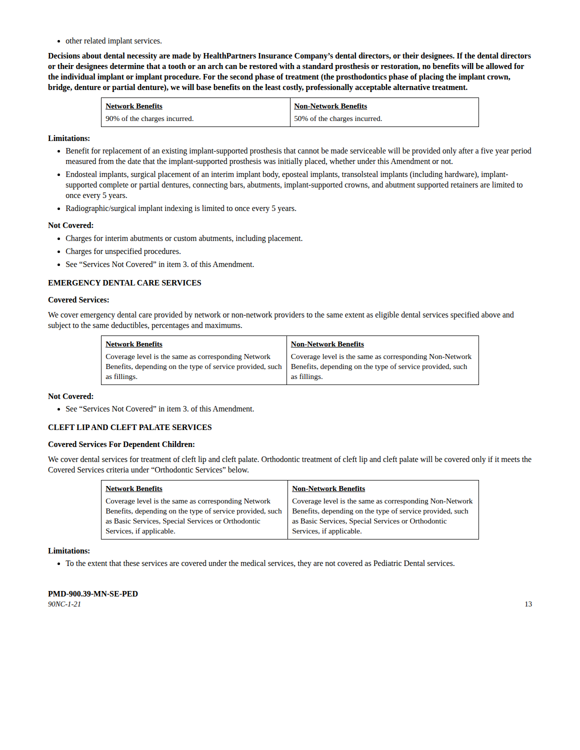other related implant services.
Decisions about dental necessity are made by HealthPartners Insurance Company’s dental directors, or their designees. If the dental directors or their designees determine that a tooth or an arch can be restored with a standard prosthesis or restoration, no benefits will be allowed for the individual implant or implant procedure. For the second phase of treatment (the prosthodontics phase of placing the implant crown, bridge, denture or partial denture), we will base benefits on the least costly, professionally acceptable alternative treatment.
| Network Benefits | Non-Network Benefits |
| 90% of the charges incurred. | 50% of the charges incurred. |
Limitations:
Benefit for replacement of an existing implant-supported prosthesis that cannot be made serviceable will be provided only after a five year period measured from the date that the implant-supported prosthesis was initially placed, whether under this Amendment or not.
Endosteal implants, surgical placement of an interim implant body, eposteal implants, transolsteal implants (including hardware), implant-supported complete or partial dentures, connecting bars, abutments, implant-supported crowns, and abutment supported retainers are limited to once every 5 years.
Radiographic/surgical implant indexing is limited to once every 5 years.
Not Covered:
Charges for interim abutments or custom abutments, including placement.
Charges for unspecified procedures.
See “Services Not Covered” in item 3. of this Amendment.
Emergency Dental Care Services
Covered Services:
We cover emergency dental care provided by network or non-network providers to the same extent as eligible dental services specified above and subject to the same deductibles, percentages and maximums.
| Network Benefits | Non-Network Benefits |
| Coverage level is the same as corresponding Network Benefits, depending on the type of service provided, such as fillings. | Coverage level is the same as corresponding Non-Network Benefits, depending on the type of service provided, such as fillings. |
Not Covered:
See “Services Not Covered” in item 3. of this Amendment.
Cleft Lip and Cleft Palate Services
Covered Services For Dependent Children:
We cover dental services for treatment of cleft lip and cleft palate. Orthodontic treatment of cleft lip and cleft palate will be covered only if it meets the Covered Services criteria under “Orthodontic Services” below.
| Network Benefits | Non-Network Benefits |
| Coverage level is the same as corresponding Network Benefits, depending on the type of service provided, such as Basic Services, Special Services or Orthodontic Services, if applicable. | Coverage level is the same as corresponding Non-Network Benefits, depending on the type of service provided, such as Basic Services, Special Services or Orthodontic Services, if applicable. |
Limitations:
To the extent that these services are covered under the medical services, they are not covered as Pediatric Dental services.
PMD-900.39-MN-SE-PED
90NC-1-21 13